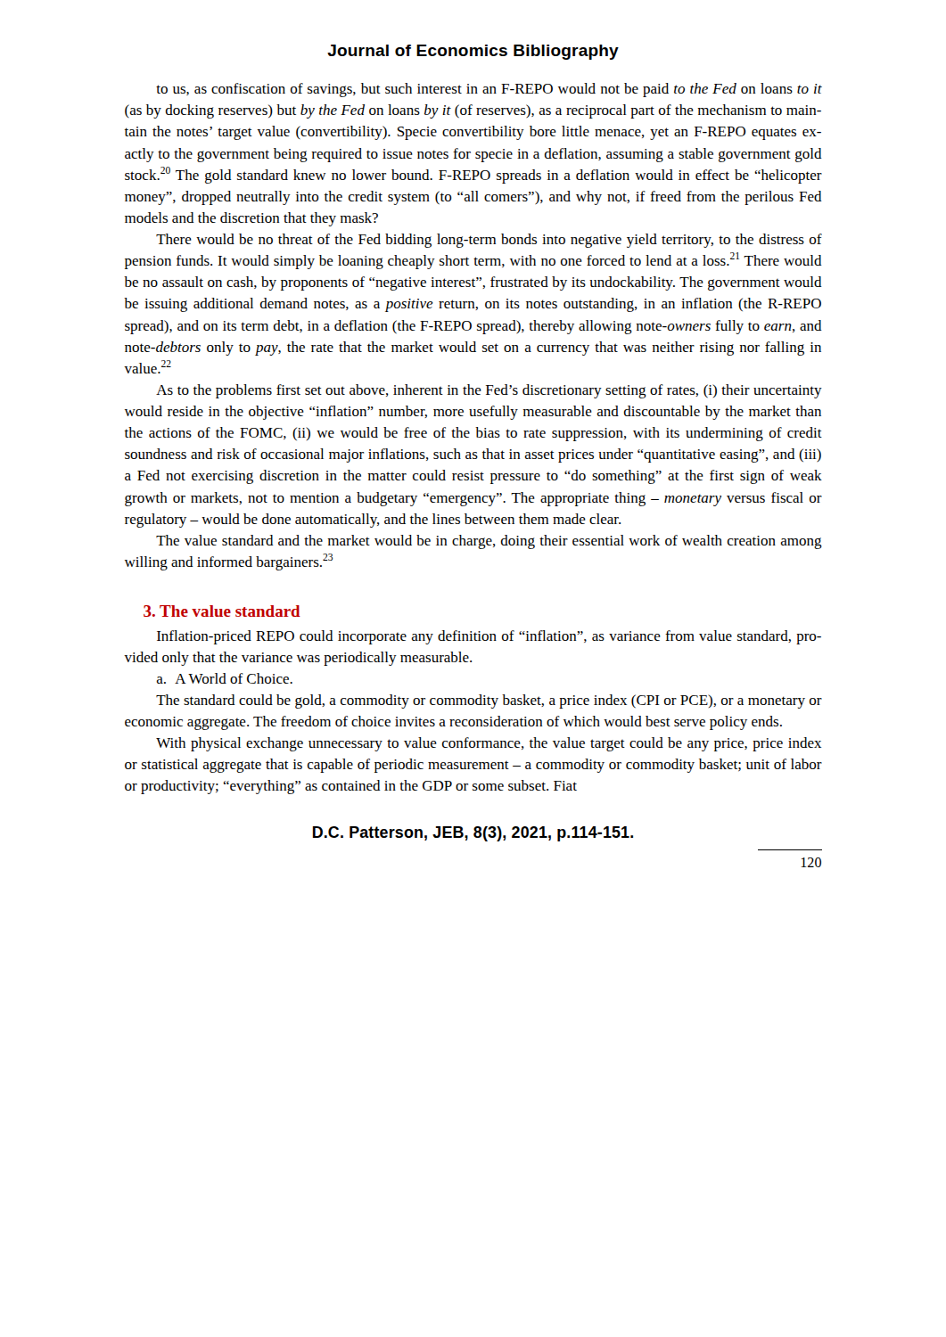Journal of Economics Bibliography
to us, as confiscation of savings, but such interest in an F-REPO would not be paid to the Fed on loans to it (as by docking reserves) but by the Fed on loans by it (of reserves), as a reciprocal part of the mechanism to maintain the notes’ target value (convertibility). Specie convertibility bore little menace, yet an F-REPO equates exactly to the government being required to issue notes for specie in a deflation, assuming a stable government gold stock.20 The gold standard knew no lower bound. F-REPO spreads in a deflation would in effect be “helicopter money”, dropped neutrally into the credit system (to “all comers”), and why not, if freed from the perilous Fed models and the discretion that they mask?
There would be no threat of the Fed bidding long-term bonds into negative yield territory, to the distress of pension funds. It would simply be loaning cheaply short term, with no one forced to lend at a loss.21 There would be no assault on cash, by proponents of “negative interest”, frustrated by its undockability. The government would be issuing additional demand notes, as a positive return, on its notes outstanding, in an inflation (the R-REPO spread), and on its term debt, in a deflation (the F-REPO spread), thereby allowing note-owners fully to earn, and note-debtors only to pay, the rate that the market would set on a currency that was neither rising nor falling in value.22
As to the problems first set out above, inherent in the Fed’s discretionary setting of rates, (i) their uncertainty would reside in the objective “inflation” number, more usefully measurable and discountable by the market than the actions of the FOMC, (ii) we would be free of the bias to rate suppression, with its undermining of credit soundness and risk of occasional major inflations, such as that in asset prices under “quantitative easing”, and (iii) a Fed not exercising discretion in the matter could resist pressure to “do something” at the first sign of weak growth or markets, not to mention a budgetary “emergency”. The appropriate thing – monetary versus fiscal or regulatory – would be done automatically, and the lines between them made clear.
The value standard and the market would be in charge, doing their essential work of wealth creation among willing and informed bargainers.23
3. The value standard
Inflation-priced REPO could incorporate any definition of “inflation”, as variance from value standard, provided only that the variance was periodically measurable.
a. A World of Choice.
The standard could be gold, a commodity or commodity basket, a price index (CPI or PCE), or a monetary or economic aggregate. The freedom of choice invites a reconsideration of which would best serve policy ends.
With physical exchange unnecessary to value conformance, the value target could be any price, price index or statistical aggregate that is capable of periodic measurement – a commodity or commodity basket; unit of labor or productivity; “everything” as contained in the GDP or some subset. Fiat
D.C. Patterson, JEB, 8(3), 2021, p.114-151.
120